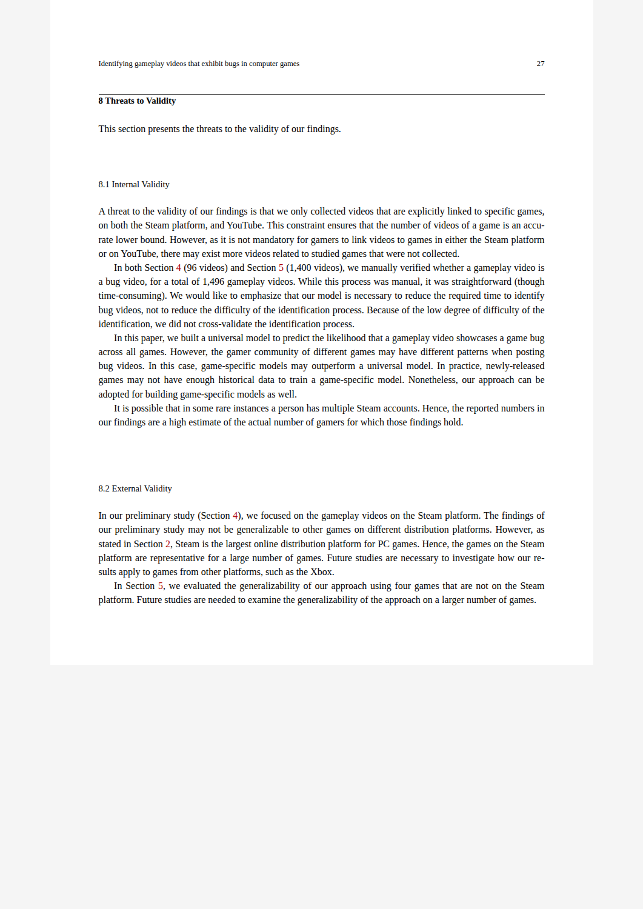Identifying gameplay videos that exhibit bugs in computer games 27
8 Threats to Validity
This section presents the threats to the validity of our findings.
8.1 Internal Validity
A threat to the validity of our findings is that we only collected videos that are explicitly linked to specific games, on both the Steam platform, and YouTube. This constraint ensures that the number of videos of a game is an accurate lower bound. However, as it is not mandatory for gamers to link videos to games in either the Steam platform or on YouTube, there may exist more videos related to studied games that were not collected.
In both Section 4 (96 videos) and Section 5 (1,400 videos), we manually verified whether a gameplay video is a bug video, for a total of 1,496 gameplay videos. While this process was manual, it was straightforward (though time-consuming). We would like to emphasize that our model is necessary to reduce the required time to identify bug videos, not to reduce the difficulty of the identification process. Because of the low degree of difficulty of the identification, we did not cross-validate the identification process.
In this paper, we built a universal model to predict the likelihood that a gameplay video showcases a game bug across all games. However, the gamer community of different games may have different patterns when posting bug videos. In this case, game-specific models may outperform a universal model. In practice, newly-released games may not have enough historical data to train a game-specific model. Nonetheless, our approach can be adopted for building game-specific models as well.
It is possible that in some rare instances a person has multiple Steam accounts. Hence, the reported numbers in our findings are a high estimate of the actual number of gamers for which those findings hold.
8.2 External Validity
In our preliminary study (Section 4), we focused on the gameplay videos on the Steam platform. The findings of our preliminary study may not be generalizable to other games on different distribution platforms. However, as stated in Section 2, Steam is the largest online distribution platform for PC games. Hence, the games on the Steam platform are representative for a large number of games. Future studies are necessary to investigate how our results apply to games from other platforms, such as the Xbox.
In Section 5, we evaluated the generalizability of our approach using four games that are not on the Steam platform. Future studies are needed to examine the generalizability of the approach on a larger number of games.